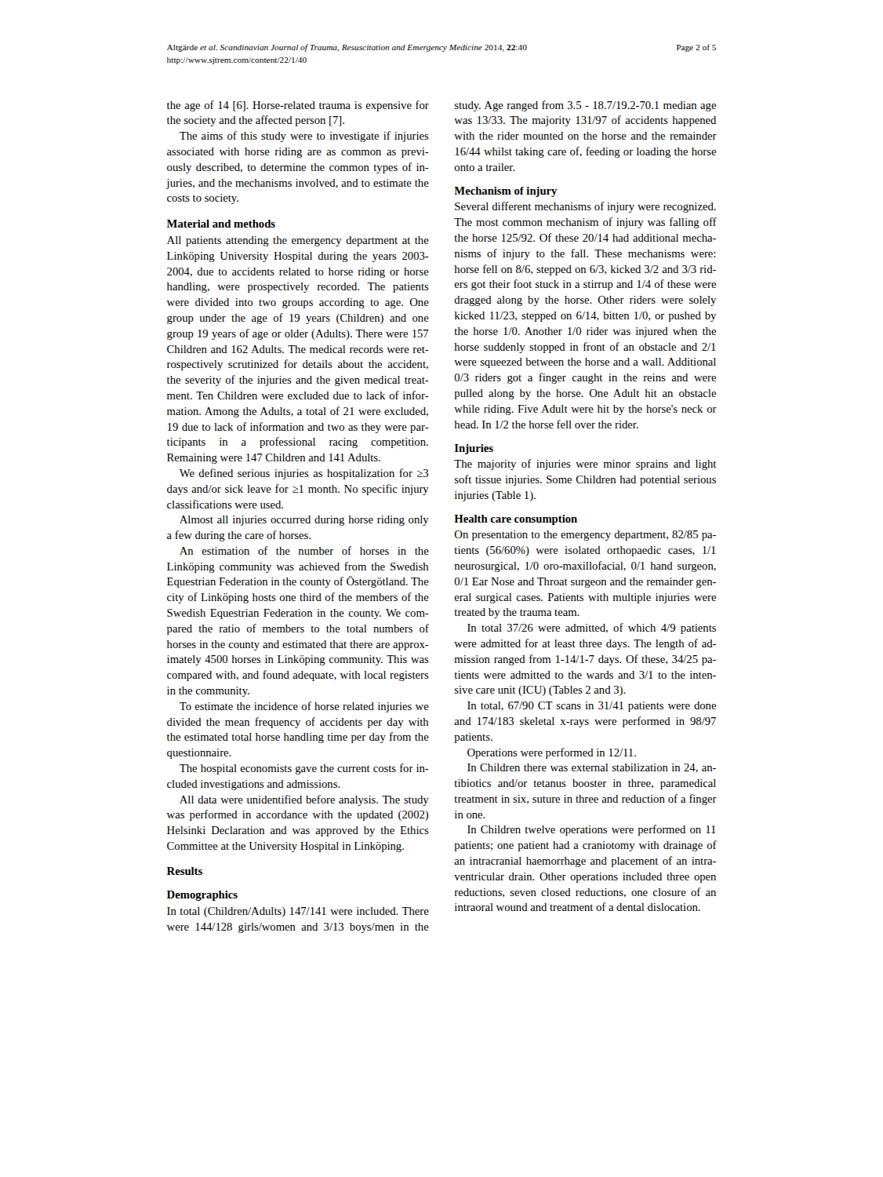Altgärde et al. Scandinavian Journal of Trauma, Resuscitation and Emergency Medicine 2014, 22:40 http://www.sjtrem.com/content/22/1/40
Page 2 of 5
the age of 14 [6]. Horse-related trauma is expensive for the society and the affected person [7].
The aims of this study were to investigate if injuries associated with horse riding are as common as previously described, to determine the common types of injuries, and the mechanisms involved, and to estimate the costs to society.
Material and methods
All patients attending the emergency department at the Linköping University Hospital during the years 2003-2004, due to accidents related to horse riding or horse handling, were prospectively recorded. The patients were divided into two groups according to age. One group under the age of 19 years (Children) and one group 19 years of age or older (Adults). There were 157 Children and 162 Adults. The medical records were retrospectively scrutinized for details about the accident, the severity of the injuries and the given medical treatment. Ten Children were excluded due to lack of information. Among the Adults, a total of 21 were excluded, 19 due to lack of information and two as they were participants in a professional racing competition. Remaining were 147 Children and 141 Adults.
We defined serious injuries as hospitalization for ≥3 days and/or sick leave for ≥1 month. No specific injury classifications were used.
Almost all injuries occurred during horse riding only a few during the care of horses.
An estimation of the number of horses in the Linköping community was achieved from the Swedish Equestrian Federation in the county of Östergötland. The city of Linköping hosts one third of the members of the Swedish Equestrian Federation in the county. We compared the ratio of members to the total numbers of horses in the county and estimated that there are approximately 4500 horses in Linköping community. This was compared with, and found adequate, with local registers in the community.
To estimate the incidence of horse related injuries we divided the mean frequency of accidents per day with the estimated total horse handling time per day from the questionnaire.
The hospital economists gave the current costs for included investigations and admissions.
All data were unidentified before analysis. The study was performed in accordance with the updated (2002) Helsinki Declaration and was approved by the Ethics Committee at the University Hospital in Linköping.
Results
Demographics
In total (Children/Adults) 147/141 were included. There were 144/128 girls/women and 3/13 boys/men in the study. Age ranged from 3.5 - 18.7/19.2-70.1 median age was 13/33. The majority 131/97 of accidents happened with the rider mounted on the horse and the remainder 16/44 whilst taking care of, feeding or loading the horse onto a trailer.
Mechanism of injury
Several different mechanisms of injury were recognized. The most common mechanism of injury was falling off the horse 125/92. Of these 20/14 had additional mechanisms of injury to the fall. These mechanisms were: horse fell on 8/6, stepped on 6/3, kicked 3/2 and 3/3 riders got their foot stuck in a stirrup and 1/4 of these were dragged along by the horse. Other riders were solely kicked 11/23, stepped on 6/14, bitten 1/0, or pushed by the horse 1/0. Another 1/0 rider was injured when the horse suddenly stopped in front of an obstacle and 2/1 were squeezed between the horse and a wall. Additional 0/3 riders got a finger caught in the reins and were pulled along by the horse. One Adult hit an obstacle while riding. Five Adult were hit by the horse's neck or head. In 1/2 the horse fell over the rider.
Injuries
The majority of injuries were minor sprains and light soft tissue injuries. Some Children had potential serious injuries (Table 1).
Health care consumption
On presentation to the emergency department, 82/85 patients (56/60%) were isolated orthopaedic cases, 1/1 neurosurgical, 1/0 oro-maxillofacial, 0/1 hand surgeon, 0/1 Ear Nose and Throat surgeon and the remainder general surgical cases. Patients with multiple injuries were treated by the trauma team.
In total 37/26 were admitted, of which 4/9 patients were admitted for at least three days. The length of admission ranged from 1-14/1-7 days. Of these, 34/25 patients were admitted to the wards and 3/1 to the intensive care unit (ICU) (Tables 2 and 3).
In total, 67/90 CT scans in 31/41 patients were done and 174/183 skeletal x-rays were performed in 98/97 patients.
Operations were performed in 12/11.
In Children there was external stabilization in 24, antibiotics and/or tetanus booster in three, paramedical treatment in six, suture in three and reduction of a finger in one.
In Children twelve operations were performed on 11 patients; one patient had a craniotomy with drainage of an intracranial haemorrhage and placement of an intraventricular drain. Other operations included three open reductions, seven closed reductions, one closure of an intraoral wound and treatment of a dental dislocation.